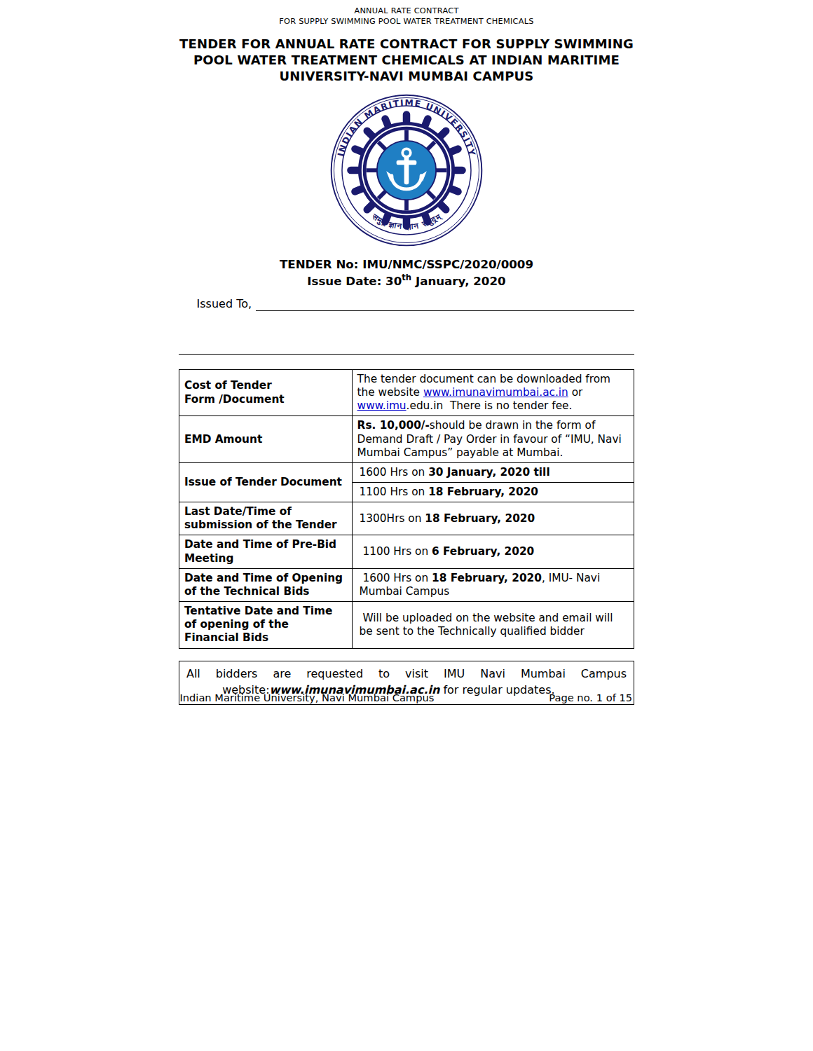ANNUAL RATE CONTRACT
FOR SUPPLY SWIMMING POOL WATER TREATMENT CHEMICALS
TENDER FOR ANNUAL RATE CONTRACT FOR SUPPLY SWIMMING POOL WATER TREATMENT CHEMICALS AT INDIAN MARITIME UNIVERSITY-NAVI MUMBAI CAMPUS
INDIAN MARITIME UNIVERSITY समुद्र ज्ञान ज्ञान समुद्रम्
TENDER No: IMU/NMC/SSPC/2020/0009
Issue Date: 30th January, 2020
Issued To,
| Cost of Tender Form /Document | The tender document can be downloaded from the website www.imunavimumbai.ac.in or www.imu .edu.in There is no tender fee. |
| EMD Amount | Rs. 10,000/- should be drawn in the form of Demand Draft / Pay Order in favour of “IMU, Navi Mumbai Campus” payable at Mumbai. |
| Issue of Tender Document | 1600 Hrs on 30 January, 2020 till |
| 1100 Hrs on 18 February, 2020 |
| Last Date/Time of submission of the Tender | 1300Hrs on 18 February, 2020 |
| Date and Time of Pre-Bid Meeting | 1100 Hrs on 6 February, 2020 |
| Date and Time of Opening of the Technical Bids | 1600 Hrs on 18 February, 2020 , IMU- Navi Mumbai Campus |
| Tentative Date and Time of opening of the Financial Bids | Will be uploaded on the website and email will be sent to the Technically qualified bidder |
All bidders are requested to visit IMU Navi Mumbai Campus website:www.imunavimumbai.ac.in for regular updates.
Indian Maritime University, Navi Mumbai Campus
Page no. 1 of 15